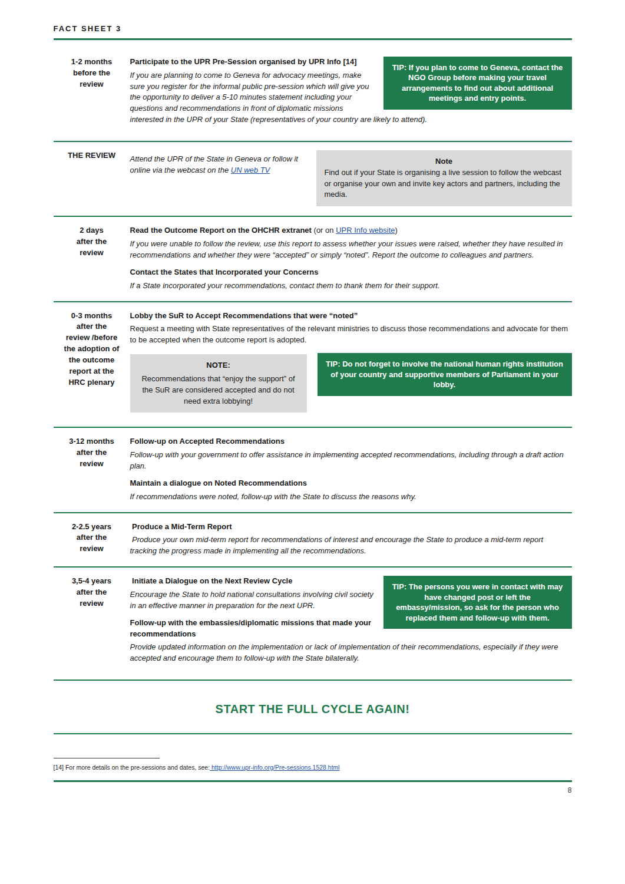FACT SHEET 3
| 1-2 months before the review | TIP: If you plan to come to Geneva, contact the NGO Group before making your travel arrangements to find out about additional meetings and entry points. Participate to the UPR Pre-Session organised by UPR Info [14] If you are planning to come to Geneva for advocacy meetings, make sure you register for the informal public pre-session which will give you the opportunity to deliver a 5-10 minutes statement including your questions and recommendations in front of diplomatic missions interested in the UPR of your State (representatives of your country are likely to attend). |
| THE REVIEW | Attend the UPR of the State in Geneva or follow it online via the webcast on the UN web TV Note Find out if your State is organising a live session to follow the webcast or organise your own and invite key actors and partners, including the media. |
| 2 days after the review | Read the Outcome Report on the OHCHR extranet (or on UPR Info website ) If you were unable to follow the review, use this report to assess whether your issues were raised, whether they have resulted in recommendations and whether they were “accepted” or simply “noted”. Report the outcome to colleagues and partners. Contact the States that Incorporated your Concerns If a State incorporated your recommendations, contact them to thank them for their support. |
| 0-3 months after the review /before the adoption of the outcome report at the HRC plenary | Lobby the SuR to Accept Recommendations that were “noted” Request a meeting with State representatives of the relevant ministries to discuss those recommendations and advocate for them to be accepted when the outcome report is adopted. NOTE: Recommendations that “enjoy the support” of the SuR are considered accepted and do not need extra lobbying! TIP: Do not forget to involve the national human rights institution of your country and supportive members of Parliament in your lobby. |
| 3-12 months after the review | Follow-up on Accepted Recommendations Follow-up with your government to offer assistance in implementing accepted recommendations, including through a draft action plan. Maintain a dialogue on Noted Recommendations If recommendations were noted, follow-up with the State to discuss the reasons why. |
| 2-2.5 years after the review | Produce a Mid-Term Report Produce your own mid-term report for recommendations of interest and encourage the State to produce a mid-term report tracking the progress made in implementing all the recommendations. |
| 3,5-4 years after the review | TIP: The persons you were in contact with may have changed post or left the embassy/mission, so ask for the person who replaced them and follow-up with them. Initiate a Dialogue on the Next Review Cycle Encourage the State to hold national consultations involving civil society in an effective manner in preparation for the next UPR. Follow-up with the embassies/diplomatic missions that made your recommendations Provide updated information on the implementation or lack of implementation of their recommendations, especially if they were accepted and encourage them to follow-up with the State bilaterally. |
START THE FULL CYCLE AGAIN!
[14] For more details on the pre-sessions and dates, see: http://www.upr-info.org/Pre-sessions.1528.html
8